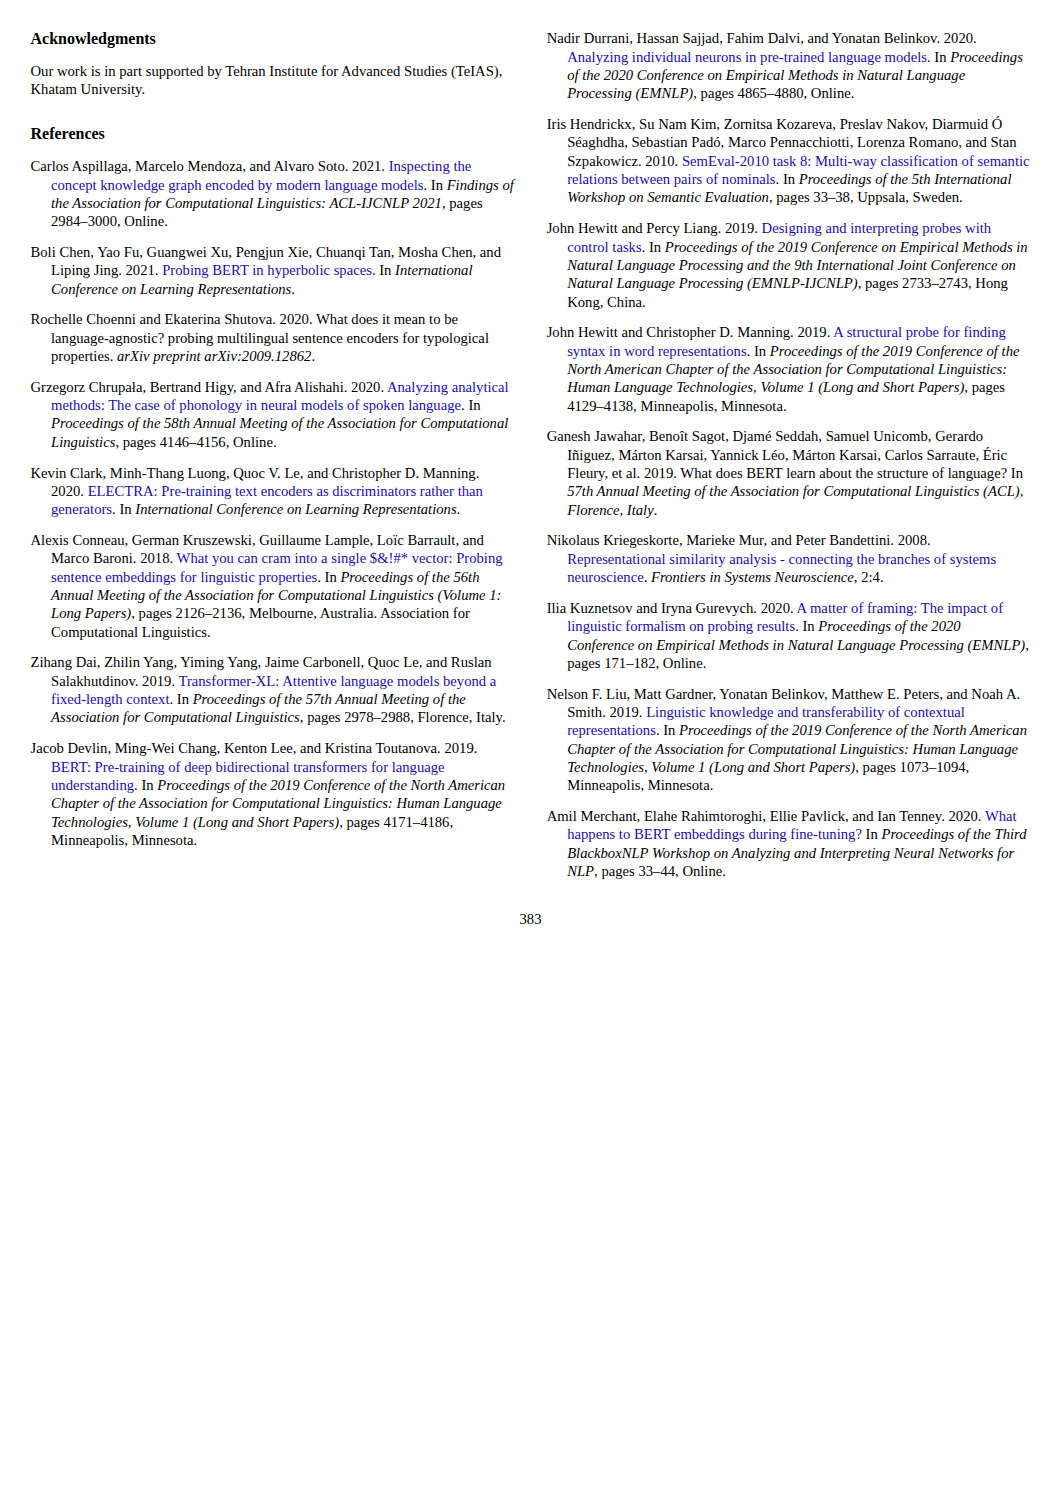Acknowledgments
Our work is in part supported by Tehran Institute for Advanced Studies (TeIAS), Khatam University.
References
Carlos Aspillaga, Marcelo Mendoza, and Alvaro Soto. 2021. Inspecting the concept knowledge graph encoded by modern language models. In Findings of the Association for Computational Linguistics: ACL-IJCNLP 2021, pages 2984–3000, Online.
Boli Chen, Yao Fu, Guangwei Xu, Pengjun Xie, Chuanqi Tan, Mosha Chen, and Liping Jing. 2021. Probing BERT in hyperbolic spaces. In International Conference on Learning Representations.
Rochelle Choenni and Ekaterina Shutova. 2020. What does it mean to be language-agnostic? probing multilingual sentence encoders for typological properties. arXiv preprint arXiv:2009.12862.
Grzegorz Chrupała, Bertrand Higy, and Afra Alishahi. 2020. Analyzing analytical methods: The case of phonology in neural models of spoken language. In Proceedings of the 58th Annual Meeting of the Association for Computational Linguistics, pages 4146–4156, Online.
Kevin Clark, Minh-Thang Luong, Quoc V. Le, and Christopher D. Manning. 2020. ELECTRA: Pre-training text encoders as discriminators rather than generators. In International Conference on Learning Representations.
Alexis Conneau, German Kruszewski, Guillaume Lample, Loïc Barrault, and Marco Baroni. 2018. What you can cram into a single $&!#* vector: Probing sentence embeddings for linguistic properties. In Proceedings of the 56th Annual Meeting of the Association for Computational Linguistics (Volume 1: Long Papers), pages 2126–2136, Melbourne, Australia. Association for Computational Linguistics.
Zihang Dai, Zhilin Yang, Yiming Yang, Jaime Carbonell, Quoc Le, and Ruslan Salakhutdinov. 2019. Transformer-XL: Attentive language models beyond a fixed-length context. In Proceedings of the 57th Annual Meeting of the Association for Computational Linguistics, pages 2978–2988, Florence, Italy.
Jacob Devlin, Ming-Wei Chang, Kenton Lee, and Kristina Toutanova. 2019. BERT: Pre-training of deep bidirectional transformers for language understanding. In Proceedings of the 2019 Conference of the North American Chapter of the Association for Computational Linguistics: Human Language Technologies, Volume 1 (Long and Short Papers), pages 4171–4186, Minneapolis, Minnesota.
Nadir Durrani, Hassan Sajjad, Fahim Dalvi, and Yonatan Belinkov. 2020. Analyzing individual neurons in pre-trained language models. In Proceedings of the 2020 Conference on Empirical Methods in Natural Language Processing (EMNLP), pages 4865–4880, Online.
Iris Hendrickx, Su Nam Kim, Zornitsa Kozareva, Preslav Nakov, Diarmuid Ó Séaghdha, Sebastian Padó, Marco Pennacchiotti, Lorenza Romano, and Stan Szpakowicz. 2010. SemEval-2010 task 8: Multi-way classification of semantic relations between pairs of nominals. In Proceedings of the 5th International Workshop on Semantic Evaluation, pages 33–38, Uppsala, Sweden.
John Hewitt and Percy Liang. 2019. Designing and interpreting probes with control tasks. In Proceedings of the 2019 Conference on Empirical Methods in Natural Language Processing and the 9th International Joint Conference on Natural Language Processing (EMNLP-IJCNLP), pages 2733–2743, Hong Kong, China.
John Hewitt and Christopher D. Manning. 2019. A structural probe for finding syntax in word representations. In Proceedings of the 2019 Conference of the North American Chapter of the Association for Computational Linguistics: Human Language Technologies, Volume 1 (Long and Short Papers), pages 4129–4138, Minneapolis, Minnesota.
Ganesh Jawahar, Benoît Sagot, Djamé Seddah, Samuel Unicomb, Gerardo Iñiguez, Márton Karsai, Yannick Léo, Márton Karsai, Carlos Sarraute, Éric Fleury, et al. 2019. What does BERT learn about the structure of language? In 57th Annual Meeting of the Association for Computational Linguistics (ACL), Florence, Italy.
Nikolaus Kriegeskorte, Marieke Mur, and Peter Bandettini. 2008. Representational similarity analysis - connecting the branches of systems neuroscience. Frontiers in Systems Neuroscience, 2:4.
Ilia Kuznetsov and Iryna Gurevych. 2020. A matter of framing: The impact of linguistic formalism on probing results. In Proceedings of the 2020 Conference on Empirical Methods in Natural Language Processing (EMNLP), pages 171–182, Online.
Nelson F. Liu, Matt Gardner, Yonatan Belinkov, Matthew E. Peters, and Noah A. Smith. 2019. Linguistic knowledge and transferability of contextual representations. In Proceedings of the 2019 Conference of the North American Chapter of the Association for Computational Linguistics: Human Language Technologies, Volume 1 (Long and Short Papers), pages 1073–1094, Minneapolis, Minnesota.
Amil Merchant, Elahe Rahimtoroghi, Ellie Pavlick, and Ian Tenney. 2020. What happens to BERT embeddings during fine-tuning? In Proceedings of the Third BlackboxNLP Workshop on Analyzing and Interpreting Neural Networks for NLP, pages 33–44, Online.
383